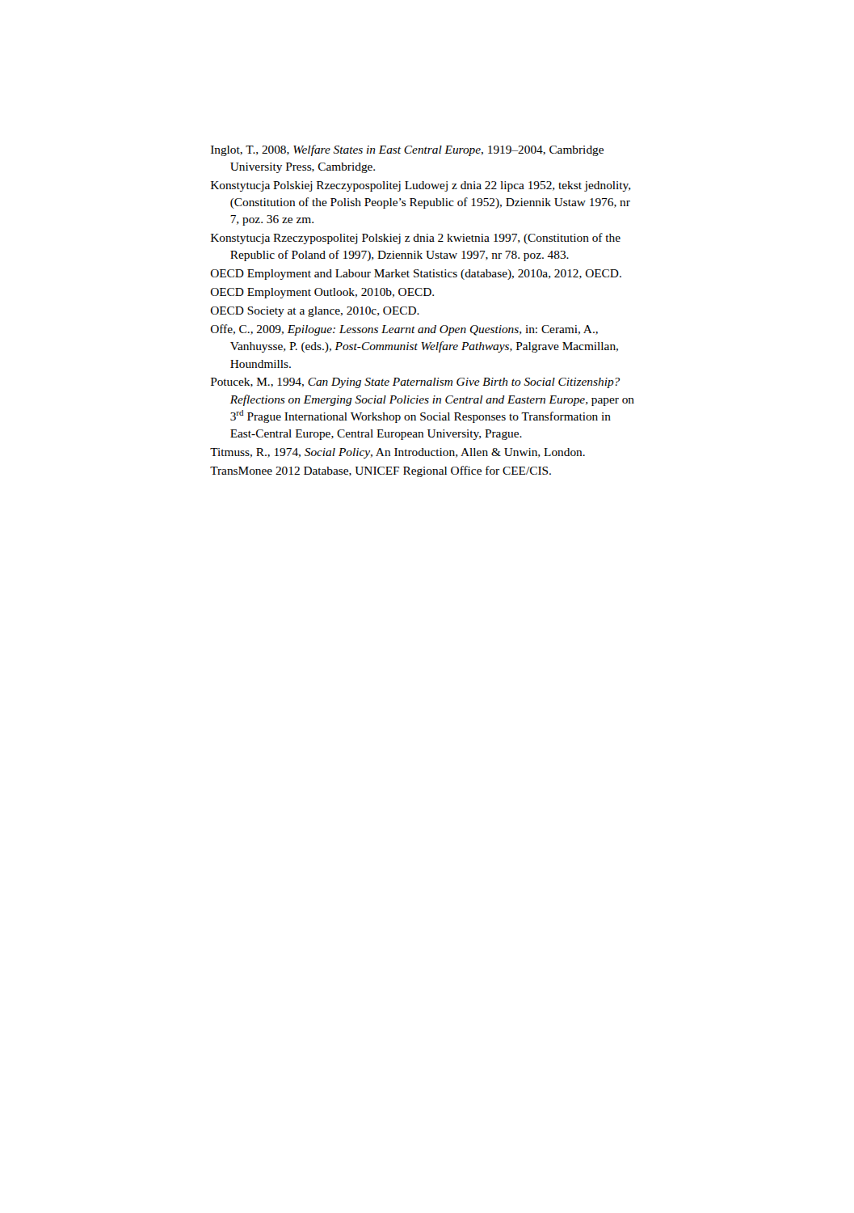Inglot, T., 2008, Welfare States in East Central Europe, 1919–2004, Cambridge University Press, Cambridge.
Konstytucja Polskiej Rzeczypospolitej Ludowej z dnia 22 lipca 1952, tekst jednolity, (Constitution of the Polish People’s Republic of 1952), Dziennik Ustaw 1976, nr 7, poz. 36 ze zm.
Konstytucja Rzeczypospolitej Polskiej z dnia 2 kwietnia 1997, (Constitution of the Republic of Poland of 1997), Dziennik Ustaw 1997, nr 78. poz. 483.
OECD Employment and Labour Market Statistics (database), 2010a, 2012, OECD.
OECD Employment Outlook, 2010b, OECD.
OECD Society at a glance, 2010c, OECD.
Offe, C., 2009, Epilogue: Lessons Learnt and Open Questions, in: Cerami, A., Vanhuysse, P. (eds.), Post-Communist Welfare Pathways, Palgrave Macmillan, Houndmills.
Potucek, M., 1994, Can Dying State Paternalism Give Birth to Social Citizenship? Reflections on Emerging Social Policies in Central and Eastern Europe, paper on 3rd Prague International Workshop on Social Responses to Transformation in East-Central Europe, Central European University, Prague.
Titmuss, R., 1974, Social Policy, An Introduction, Allen & Unwin, London.
TransMonee 2012 Database, UNICEF Regional Office for CEE/CIS.